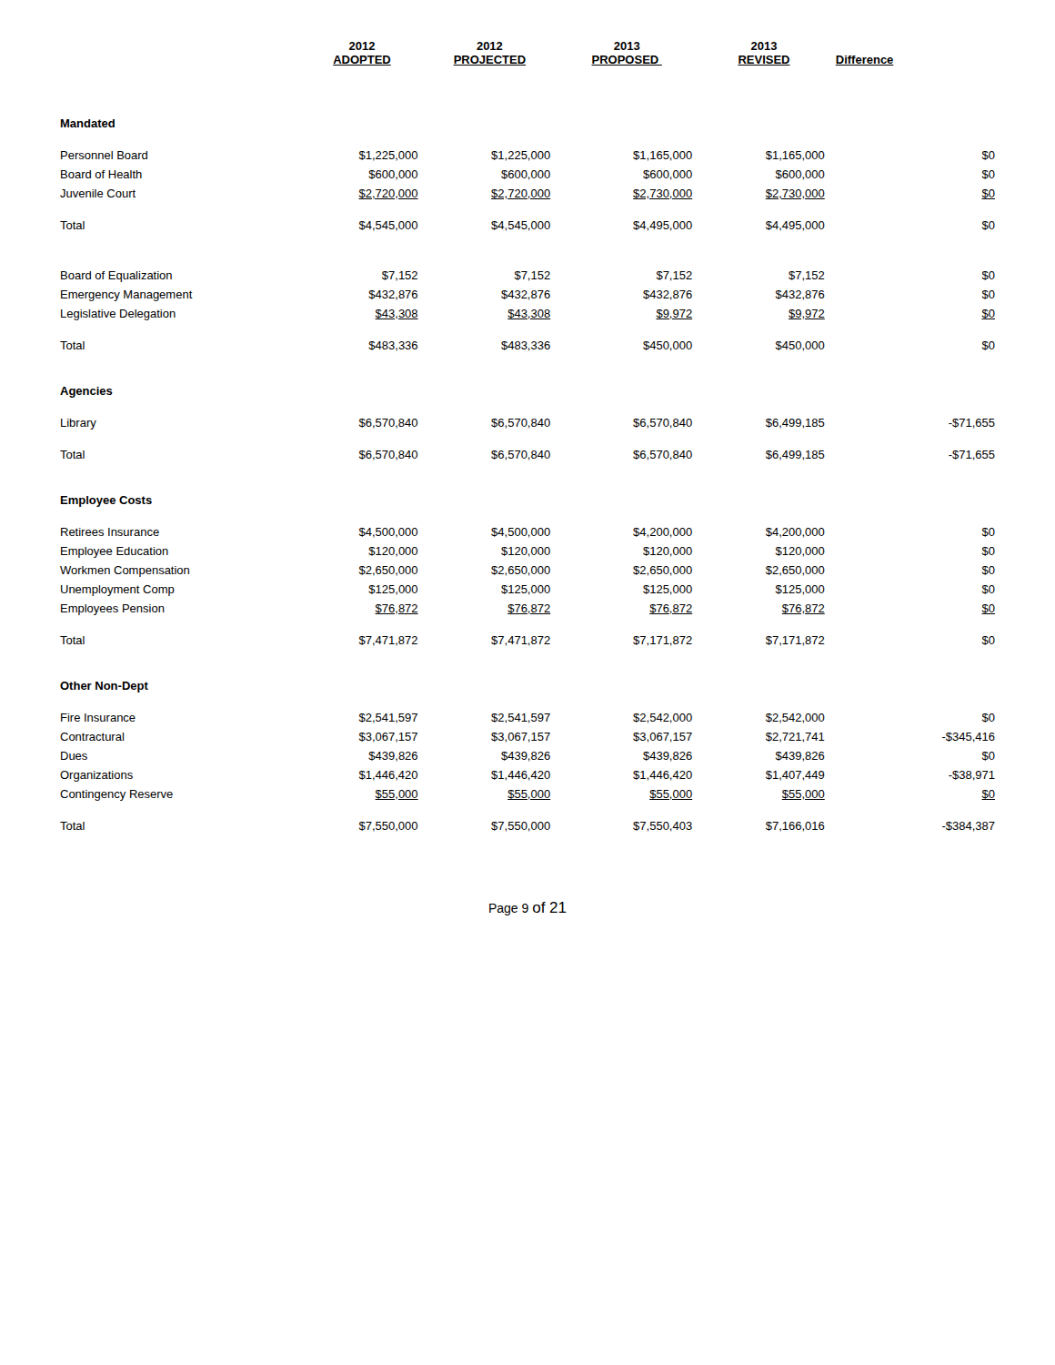| | 2012 | 2012 | 2013 | 2013 | |
| --- | --- | --- | --- | --- | --- |
| | ADOPTED | PROJECTED | PROPOSED | REVISED | Difference |
| Mandated | |
| Personnel Board | $1,225,000 | $1,225,000 | $1,165,000 | $1,165,000 | $0 |
| Board of Health | $600,000 | $600,000 | $600,000 | $600,000 | $0 |
| Juvenile Court | $2,720,000 | $2,720,000 | $2,730,000 | $2,730,000 | $0 |
| Total | $4,545,000 | $4,545,000 | $4,495,000 | $4,495,000 | $0 |
| Board of Equalization | $7,152 | $7,152 | $7,152 | $7,152 | $0 |
| Emergency Management | $432,876 | $432,876 | $432,876 | $432,876 | $0 |
| Legislative Delegation | $43,308 | $43,308 | $9,972 | $9,972 | $0 |
| Total | $483,336 | $483,336 | $450,000 | $450,000 | $0 |
| Agencies | |
| Library | $6,570,840 | $6,570,840 | $6,570,840 | $6,499,185 | -$71,655 |
| Total | $6,570,840 | $6,570,840 | $6,570,840 | $6,499,185 | -$71,655 |
| Employee Costs | |
| Retirees Insurance | $4,500,000 | $4,500,000 | $4,200,000 | $4,200,000 | $0 |
| Employee Education | $120,000 | $120,000 | $120,000 | $120,000 | $0 |
| Workmen Compensation | $2,650,000 | $2,650,000 | $2,650,000 | $2,650,000 | $0 |
| Unemployment Comp | $125,000 | $125,000 | $125,000 | $125,000 | $0 |
| Employees Pension | $76,872 | $76,872 | $76,872 | $76,872 | $0 |
| Total | $7,471,872 | $7,471,872 | $7,171,872 | $7,171,872 | $0 |
| Other Non-Dept | |
| Fire Insurance | $2,541,597 | $2,541,597 | $2,542,000 | $2,542,000 | $0 |
| Contractural | $3,067,157 | $3,067,157 | $3,067,157 | $2,721,741 | -$345,416 |
| Dues | $439,826 | $439,826 | $439,826 | $439,826 | $0 |
| Organizations | $1,446,420 | $1,446,420 | $1,446,420 | $1,407,449 | -$38,971 |
| Contingency Reserve | $55,000 | $55,000 | $55,000 | $55,000 | $0 |
| Total | $7,550,000 | $7,550,000 | $7,550,403 | $7,166,016 | -$384,387 |
Page 9 of 21